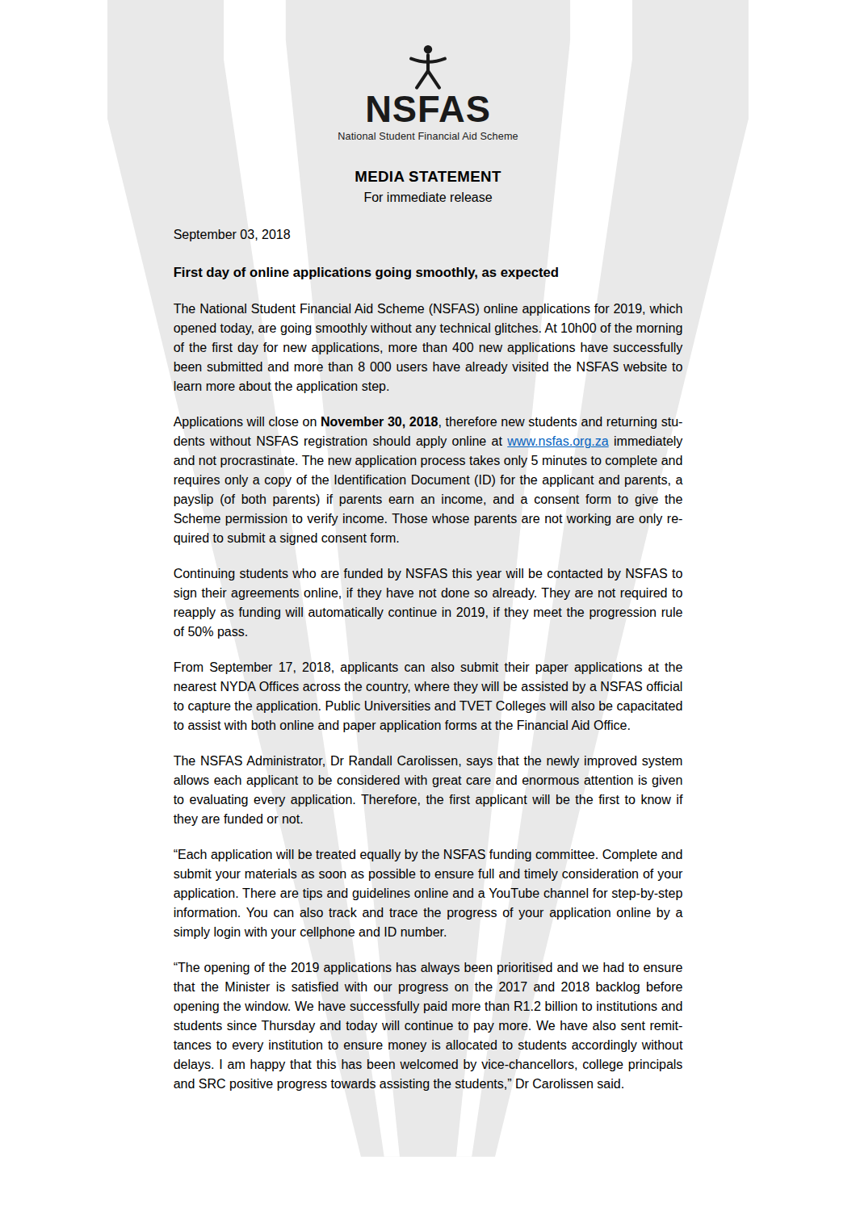NSFAS
National Student Financial Aid Scheme
MEDIA STATEMENT
For immediate release
September 03, 2018
First day of online applications going smoothly, as expected
The National Student Financial Aid Scheme (NSFAS) online applications for 2019, which opened today, are going smoothly without any technical glitches. At 10h00 of the morning of the first day for new applications, more than 400 new applications have successfully been submitted and more than 8 000 users have already visited the NSFAS website to learn more about the application step.
Applications will close on November 30, 2018, therefore new students and returning students without NSFAS registration should apply online at www.nsfas.org.za immediately and not procrastinate. The new application process takes only 5 minutes to complete and requires only a copy of the Identification Document (ID) for the applicant and parents, a payslip (of both parents) if parents earn an income, and a consent form to give the Scheme permission to verify income. Those whose parents are not working are only required to submit a signed consent form.
Continuing students who are funded by NSFAS this year will be contacted by NSFAS to sign their agreements online, if they have not done so already. They are not required to reapply as funding will automatically continue in 2019, if they meet the progression rule of 50% pass.
From September 17, 2018, applicants can also submit their paper applications at the nearest NYDA Offices across the country, where they will be assisted by a NSFAS official to capture the application. Public Universities and TVET Colleges will also be capacitated to assist with both online and paper application forms at the Financial Aid Office.
The NSFAS Administrator, Dr Randall Carolissen, says that the newly improved system allows each applicant to be considered with great care and enormous attention is given to evaluating every application. Therefore, the first applicant will be the first to know if they are funded or not.
“Each application will be treated equally by the NSFAS funding committee. Complete and submit your materials as soon as possible to ensure full and timely consideration of your application. There are tips and guidelines online and a YouTube channel for step-by-step information. You can also track and trace the progress of your application online by a simply login with your cellphone and ID number.
“The opening of the 2019 applications has always been prioritised and we had to ensure that the Minister is satisfied with our progress on the 2017 and 2018 backlog before opening the window. We have successfully paid more than R1.2 billion to institutions and students since Thursday and today will continue to pay more. We have also sent remittances to every institution to ensure money is allocated to students accordingly without delays. I am happy that this has been welcomed by vice-chancellors, college principals and SRC positive progress towards assisting the students,” Dr Carolissen said.